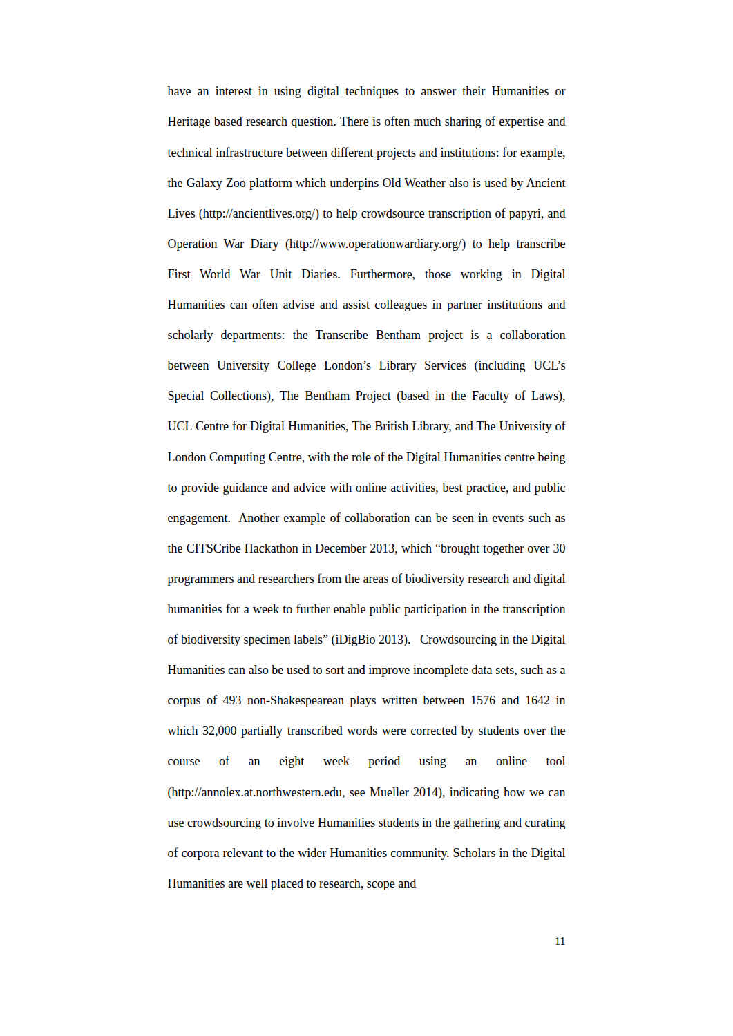have an interest in using digital techniques to answer their Humanities or Heritage based research question. There is often much sharing of expertise and technical infrastructure between different projects and institutions: for example, the Galaxy Zoo platform which underpins Old Weather also is used by Ancient Lives (http://ancientlives.org/) to help crowdsource transcription of papyri, and Operation War Diary (http://www.operationwardiary.org/) to help transcribe First World War Unit Diaries. Furthermore, those working in Digital Humanities can often advise and assist colleagues in partner institutions and scholarly departments: the Transcribe Bentham project is a collaboration between University College London’s Library Services (including UCL’s Special Collections), The Bentham Project (based in the Faculty of Laws), UCL Centre for Digital Humanities, The British Library, and The University of London Computing Centre, with the role of the Digital Humanities centre being to provide guidance and advice with online activities, best practice, and public engagement. Another example of collaboration can be seen in events such as the CITSCribe Hackathon in December 2013, which “brought together over 30 programmers and researchers from the areas of biodiversity research and digital humanities for a week to further enable public participation in the transcription of biodiversity specimen labels” (iDigBio 2013). Crowdsourcing in the Digital Humanities can also be used to sort and improve incomplete data sets, such as a corpus of 493 non-Shakespearean plays written between 1576 and 1642 in which 32,000 partially transcribed words were corrected by students over the course of an eight week period using an online tool (http://annolex.at.northwestern.edu, see Mueller 2014), indicating how we can use crowdsourcing to involve Humanities students in the gathering and curating of corpora relevant to the wider Humanities community. Scholars in the Digital Humanities are well placed to research, scope and
11